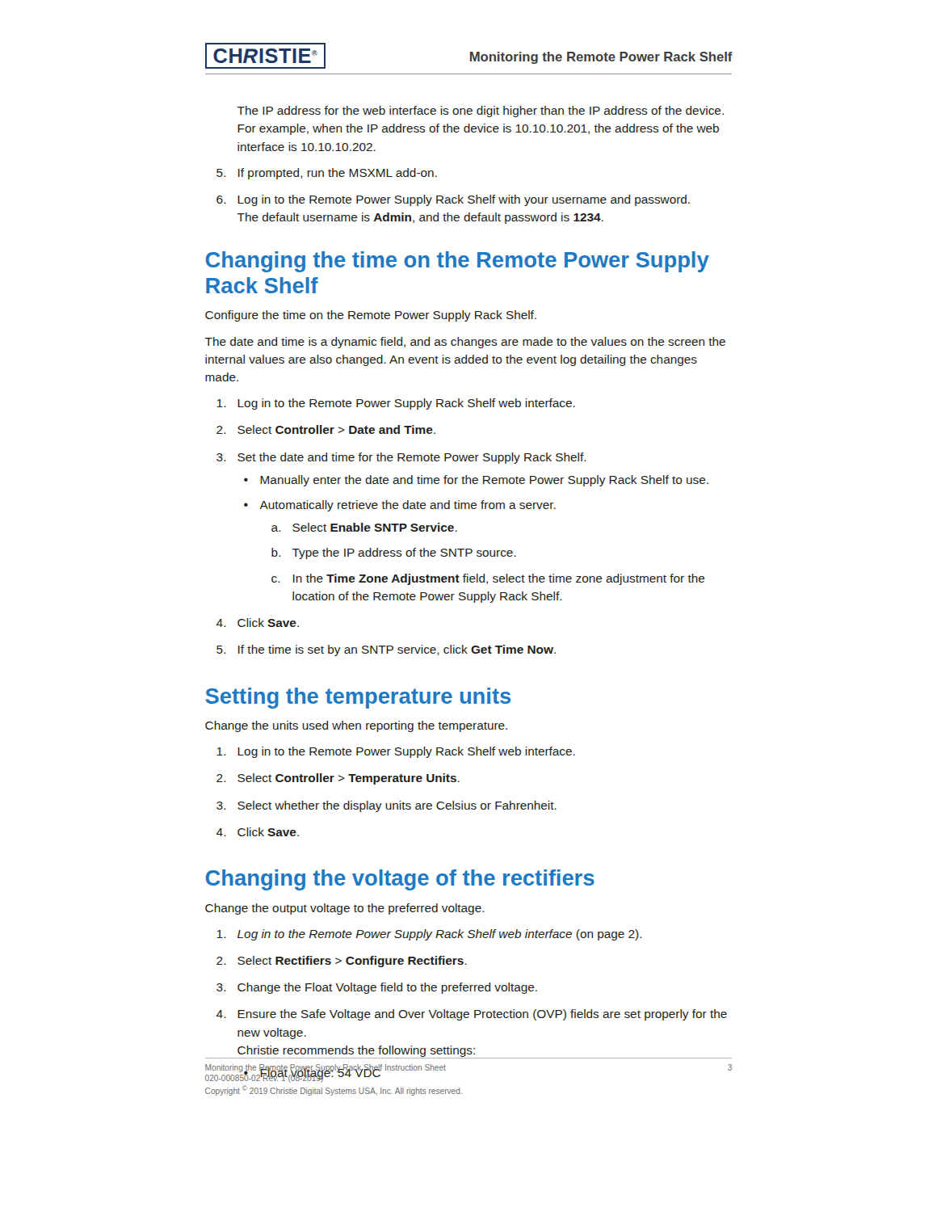CHRISTIE®
Monitoring the Remote Power Rack Shelf
The IP address for the web interface is one digit higher than the IP address of the device. For example, when the IP address of the device is 10.10.10.201, the address of the web interface is 10.10.10.202.
If prompted, run the MSXML add-on.
Log in to the Remote Power Supply Rack Shelf with your username and password.
The default username is Admin, and the default password is 1234.
Changing the time on the Remote Power Supply Rack Shelf
Configure the time on the Remote Power Supply Rack Shelf.
The date and time is a dynamic field, and as changes are made to the values on the screen the internal values are also changed. An event is added to the event log detailing the changes made.
Log in to the Remote Power Supply Rack Shelf web interface.
Select Controller > Date and Time.
Set the date and time for the Remote Power Supply Rack Shelf.
Manually enter the date and time for the Remote Power Supply Rack Shelf to use.
Automatically retrieve the date and time from a server.
Select Enable SNTP Service.
Type the IP address of the SNTP source.
In the Time Zone Adjustment field, select the time zone adjustment for the location of the Remote Power Supply Rack Shelf.
Click Save.
If the time is set by an SNTP service, click Get Time Now.
Setting the temperature units
Change the units used when reporting the temperature.
Log in to the Remote Power Supply Rack Shelf web interface.
Select Controller > Temperature Units.
Select whether the display units are Celsius or Fahrenheit.
Click Save.
Changing the voltage of the rectifiers
Change the output voltage to the preferred voltage.
Log in to the Remote Power Supply Rack Shelf web interface (on page 2).
Select Rectifiers > Configure Rectifiers.
Change the Float Voltage field to the preferred voltage.
Ensure the Safe Voltage and Over Voltage Protection (OVP) fields are set properly for the new voltage.
Christie recommends the following settings:
Float voltage: 54 VDC
Monitoring the Remote Power Supply Rack Shelf Instruction Sheet 3
020-000850-02 Rev. 1 (08-2019)
Copyright © 2019 Christie Digital Systems USA, Inc. All rights reserved.